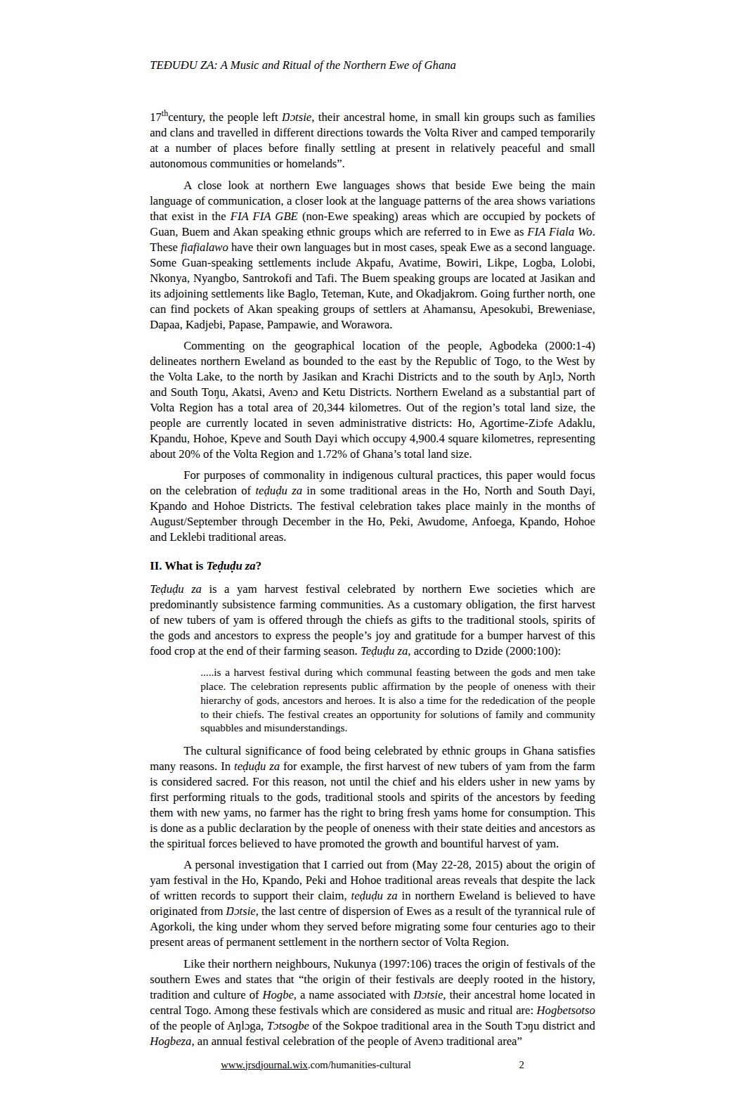TEƉUƉU ZA: A Music and Ritual of the Northern Ewe of Ghana
17thcentury, the people left Ŋɔtsie, their ancestral home, in small kin groups such as families and clans and travelled in different directions towards the Volta River and camped temporarily at a number of places before finally settling at present in relatively peaceful and small autonomous communities or homelands”.
A close look at northern Ewe languages shows that beside Ewe being the main language of communication, a closer look at the language patterns of the area shows variations that exist in the FIA FIA GBE (non-Ewe speaking) areas which are occupied by pockets of Guan, Buem and Akan speaking ethnic groups which are referred to in Ewe as FIA Fiala Wo. These fiafialawo have their own languages but in most cases, speak Ewe as a second language. Some Guan-speaking settlements include Akpafu, Avatime, Bowiri, Likpe, Logba, Lolobi, Nkonya, Nyangbo, Santrokofi and Tafi. The Buem speaking groups are located at Jasikan and its adjoining settlements like Baglo, Teteman, Kute, and Okadjakrom. Going further north, one can find pockets of Akan speaking groups of settlers at Ahamansu, Apesokubi, Breweniase, Dapaa, Kadjebi, Papase, Pampawie, and Worawora.
Commenting on the geographical location of the people, Agbodeka (2000:1-4) delineates northern Eweland as bounded to the east by the Republic of Togo, to the West by the Volta Lake, to the north by Jasikan and Krachi Districts and to the south by Aŋlɔ, North and South Toŋu, Akatsi, Avenɔ and Ketu Districts. Northern Eweland as a substantial part of Volta Region has a total area of 20,344 kilometres. Out of the region’s total land size, the people are currently located in seven administrative districts: Ho, Agortime-Ziɔfe Adaklu, Kpandu, Hohoe, Kpeve and South Dayi which occupy 4,900.4 square kilometres, representing about 20% of the Volta Region and 1.72% of Ghana’s total land size.
For purposes of commonality in indigenous cultural practices, this paper would focus on the celebration of teḍuḍu za in some traditional areas in the Ho, North and South Dayi, Kpando and Hohoe Districts. The festival celebration takes place mainly in the months of August/September through December in the Ho, Peki, Awudome, Anfoega, Kpando, Hohoe and Leklebi traditional areas.
II. What is Teḍuḍu za?
Teḍuḍu za is a yam harvest festival celebrated by northern Ewe societies which are predominantly subsistence farming communities. As a customary obligation, the first harvest of new tubers of yam is offered through the chiefs as gifts to the traditional stools, spirits of the gods and ancestors to express the people’s joy and gratitude for a bumper harvest of this food crop at the end of their farming season. Teḍuḍu za, according to Dzide (2000:100):
.....is a harvest festival during which communal feasting between the gods and men take place. The celebration represents public affirmation by the people of oneness with their hierarchy of gods, ancestors and heroes. It is also a time for the rededication of the people to their chiefs. The festival creates an opportunity for solutions of family and community squabbles and misunderstandings.
The cultural significance of food being celebrated by ethnic groups in Ghana satisfies many reasons. In teḍuḍu za for example, the first harvest of new tubers of yam from the farm is considered sacred. For this reason, not until the chief and his elders usher in new yams by first performing rituals to the gods, traditional stools and spirits of the ancestors by feeding them with new yams, no farmer has the right to bring fresh yams home for consumption. This is done as a public declaration by the people of oneness with their state deities and ancestors as the spiritual forces believed to have promoted the growth and bountiful harvest of yam.
A personal investigation that I carried out from (May 22-28, 2015) about the origin of yam festival in the Ho, Kpando, Peki and Hohoe traditional areas reveals that despite the lack of written records to support their claim, teḍuḍu za in northern Eweland is believed to have originated from Ŋɔtsie, the last centre of dispersion of Ewes as a result of the tyrannical rule of Agorkoli, the king under whom they served before migrating some four centuries ago to their present areas of permanent settlement in the northern sector of Volta Region.
Like their northern neighbours, Nukunya (1997:106) traces the origin of festivals of the southern Ewes and states that “the origin of their festivals are deeply rooted in the history, tradition and culture of Hogbe, a name associated with Ŋɔtsie, their ancestral home located in central Togo. Among these festivals which are considered as music and ritual are: Hogbetsotso of the people of Aŋlɔga, Tɔtsogbe of the Sokpoe traditional area in the South Tɔŋu district and Hogbeza, an annual festival celebration of the people of Avenɔ traditional area”
www.jrsdjournal.wix.com/humanities-cultural2